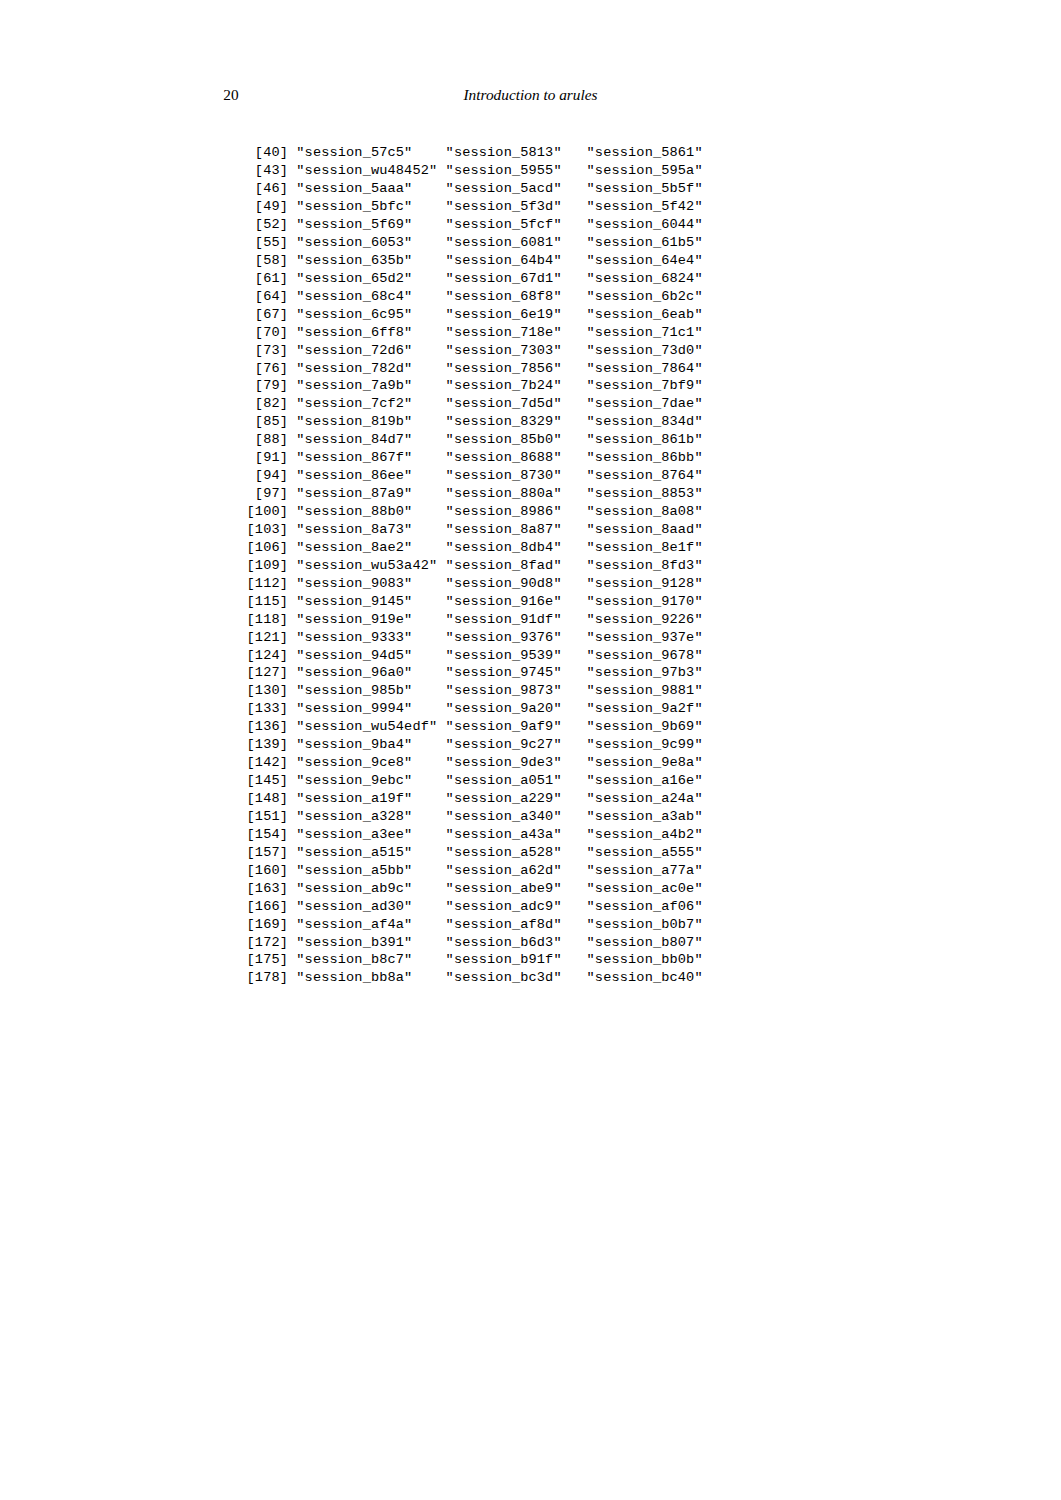20 Introduction to arules
  [40] "session_57c5"    "session_5813"   "session_5861"  
  [43] "session_wu48452" "session_5955"   "session_595a"  
  [46] "session_5aaa"    "session_5acd"   "session_5b5f"  
  [49] "session_5bfc"    "session_5f3d"   "session_5f42"  
  [52] "session_5f69"    "session_5fcf"   "session_6044"  
  [55] "session_6053"    "session_6081"   "session_61b5"  
  [58] "session_635b"    "session_64b4"   "session_64e4"  
  [61] "session_65d2"    "session_67d1"   "session_6824"  
  [64] "session_68c4"    "session_68f8"   "session_6b2c"  
  [67] "session_6c95"    "session_6e19"   "session_6eab"  
  [70] "session_6ff8"    "session_718e"   "session_71c1"  
  [73] "session_72d6"    "session_7303"   "session_73d0"  
  [76] "session_782d"    "session_7856"   "session_7864"  
  [79] "session_7a9b"    "session_7b24"   "session_7bf9"  
  [82] "session_7cf2"    "session_7d5d"   "session_7dae"  
  [85] "session_819b"    "session_8329"   "session_834d"  
  [88] "session_84d7"    "session_85b0"   "session_861b"  
  [91] "session_867f"    "session_8688"   "session_86bb"  
  [94] "session_86ee"    "session_8730"   "session_8764"  
  [97] "session_87a9"    "session_880a"   "session_8853"  
 [100] "session_88b0"    "session_8986"   "session_8a08"  
 [103] "session_8a73"    "session_8a87"   "session_8aad"  
 [106] "session_8ae2"    "session_8db4"   "session_8e1f"  
 [109] "session_wu53a42" "session_8fad"   "session_8fd3"  
 [112] "session_9083"    "session_90d8"   "session_9128"  
 [115] "session_9145"    "session_916e"   "session_9170"  
 [118] "session_919e"    "session_91df"   "session_9226"  
 [121] "session_9333"    "session_9376"   "session_937e"  
 [124] "session_94d5"    "session_9539"   "session_9678"  
 [127] "session_96a0"    "session_9745"   "session_97b3"  
 [130] "session_985b"    "session_9873"   "session_9881"  
 [133] "session_9994"    "session_9a20"   "session_9a2f"  
 [136] "session_wu54edf" "session_9af9"   "session_9b69"  
 [139] "session_9ba4"    "session_9c27"   "session_9c99"  
 [142] "session_9ce8"    "session_9de3"   "session_9e8a"  
 [145] "session_9ebc"    "session_a051"   "session_a16e"  
 [148] "session_a19f"    "session_a229"   "session_a24a"  
 [151] "session_a328"    "session_a340"   "session_a3ab"  
 [154] "session_a3ee"    "session_a43a"   "session_a4b2"  
 [157] "session_a515"    "session_a528"   "session_a555"  
 [160] "session_a5bb"    "session_a62d"   "session_a77a"  
 [163] "session_ab9c"    "session_abe9"   "session_ac0e"  
 [166] "session_ad30"    "session_adc9"   "session_af06"  
 [169] "session_af4a"    "session_af8d"   "session_b0b7"  
 [172] "session_b391"    "session_b6d3"   "session_b807"  
 [175] "session_b8c7"    "session_b91f"   "session_bb0b"  
 [178] "session_bb8a"    "session_bc3d"   "session_bc40"